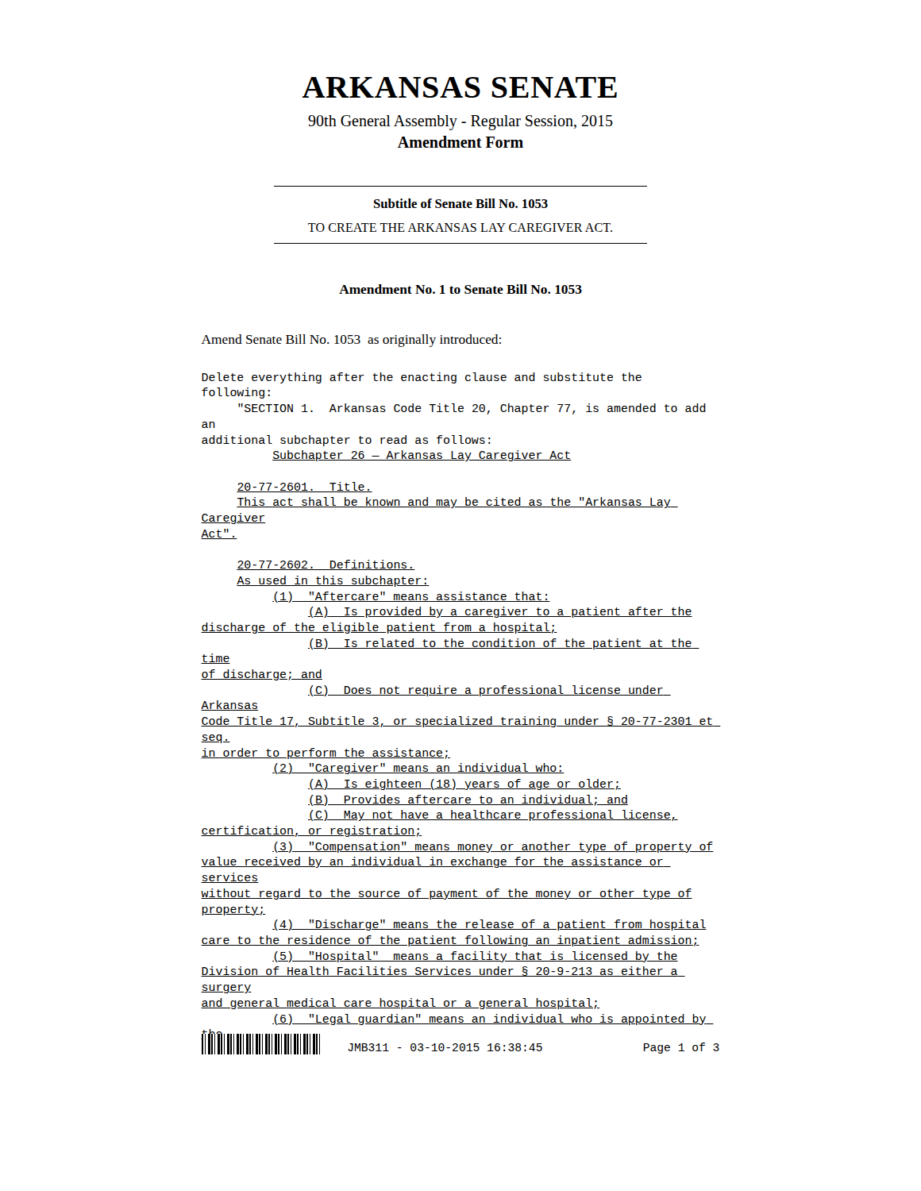ARKANSAS SENATE
90th General Assembly - Regular Session, 2015
Amendment Form
Subtitle of Senate Bill No. 1053
TO CREATE THE ARKANSAS LAY CAREGIVER ACT.
Amendment No. 1 to Senate Bill No. 1053
Amend Senate Bill No. 1053 as originally introduced:
Delete everything after the enacting clause and substitute the following: "SECTION 1. Arkansas Code Title 20, Chapter 77, is amended to add an additional subchapter to read as follows: Subchapter 26 — Arkansas Lay Caregiver Act 20-77-2601. Title. This act shall be known and may be cited as the "Arkansas Lay Caregiver Act". 20-77-2602. Definitions. As used in this subchapter: (1) "Aftercare" means assistance that: (A) Is provided by a caregiver to a patient after the discharge of the eligible patient from a hospital; (B) Is related to the condition of the patient at the time of discharge; and (C) Does not require a professional license under Arkansas Code Title 17, Subtitle 3, or specialized training under § 20-77-2301 et seq. in order to perform the assistance; (2) "Caregiver" means an individual who: (A) Is eighteen (18) years of age or older; (B) Provides aftercare to an individual; and (C) May not have a healthcare professional license, certification, or registration; (3) "Compensation" means money or another type of property of value received by an individual in exchange for the assistance or services without regard to the source of payment of the money or other type of property; (4) "Discharge" means the release of a patient from hospital care to the residence of the patient following an inpatient admission; (5) "Hospital" means a facility that is licensed by the Division of Health Facilities Services under § 20-9-213 as either a surgery and general medical care hospital or a general hospital; (6) "Legal guardian" means an individual who is appointed by the
JMB311 - 03-10-2015 16:38:45
Page 1 of 3